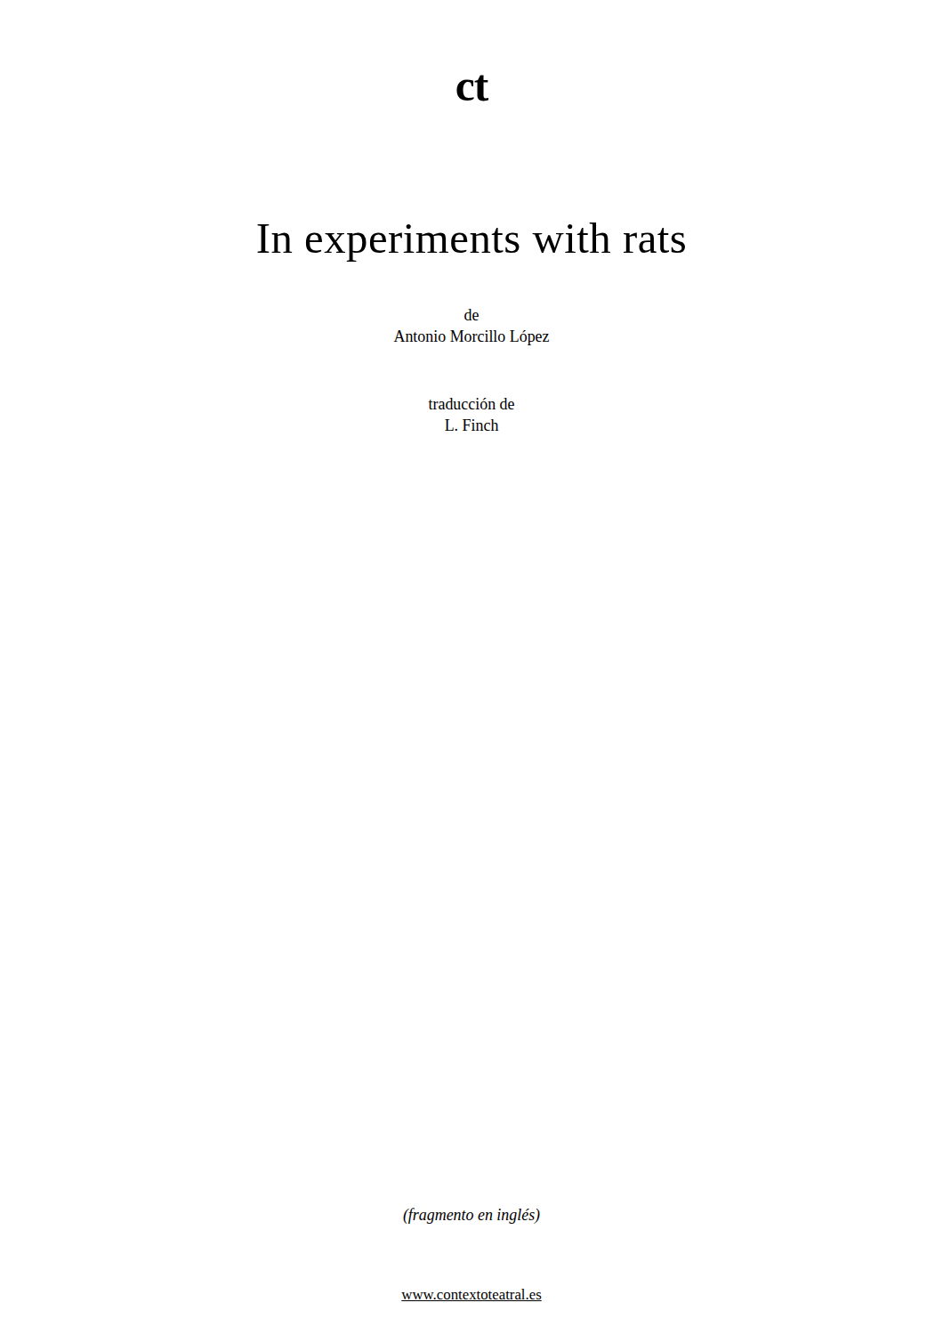ct
In experiments with rats
de
Antonio Morcillo López
traducción de
L. Finch
(fragmento en inglés)
www.contextoteatral.es